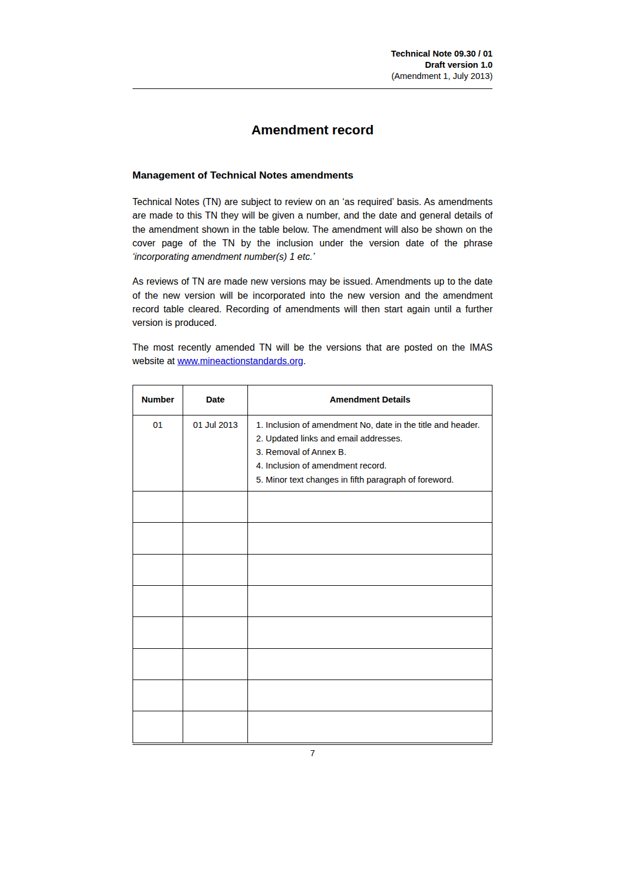Technical Note 09.30 / 01
Draft version 1.0
(Amendment 1, July 2013)
Amendment record
Management of Technical Notes amendments
Technical Notes (TN) are subject to review on an ‘as required’ basis. As amendments are made to this TN they will be given a number, and the date and general details of the amendment shown in the table below. The amendment will also be shown on the cover page of the TN by the inclusion under the version date of the phrase ‘incorporating amendment number(s) 1 etc.’
As reviews of TN are made new versions may be issued. Amendments up to the date of the new version will be incorporated into the new version and the amendment record table cleared. Recording of amendments will then start again until a further version is produced.
The most recently amended TN will be the versions that are posted on the IMAS website at www.mineactionstandards.org.
| Number | Date | Amendment Details |
| --- | --- | --- |
| 01 | 01 Jul 2013 | Inclusion of amendment No, date in the title and header. Updated links and email addresses. Removal of Annex B. Inclusion of amendment record. Minor text changes in fifth paragraph of foreword. |
7